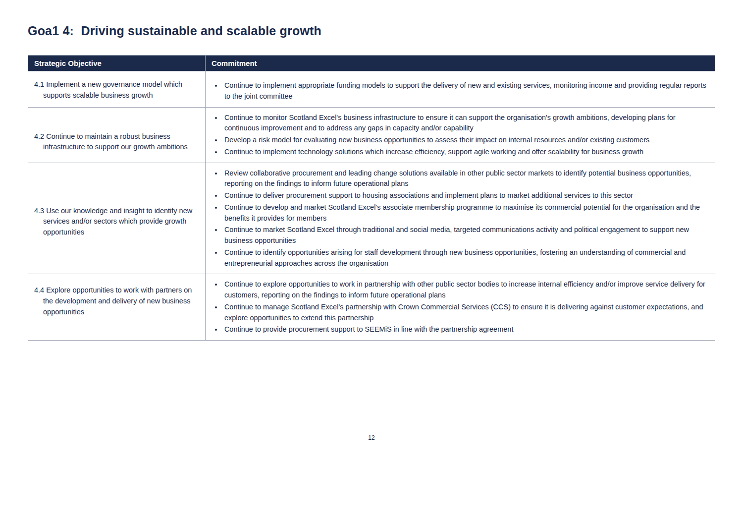Goa1 4: Driving sustainable and scalable growth
| Strategic Objective | Commitment |
| --- | --- |
| 4.1 Implement a new governance model which supports scalable business growth | Continue to implement appropriate funding models to support the delivery of new and existing services, monitoring income and providing regular reports to the joint committee |
| 4.2 Continue to maintain a robust business infrastructure to support our growth ambitions | Continue to monitor Scotland Excel's business infrastructure to ensure it can support the organisation's growth ambitions, developing plans for continuous improvement and to address any gaps in capacity and/or capability Develop a risk model for evaluating new business opportunities to assess their impact on internal resources and/or existing customers Continue to implement technology solutions which increase efficiency, support agile working and offer scalability for business growth |
| 4.3 Use our knowledge and insight to identify new services and/or sectors which provide growth opportunities | Review collaborative procurement and leading change solutions available in other public sector markets to identify potential business opportunities, reporting on the findings to inform future operational plans Continue to deliver procurement support to housing associations and implement plans to market additional services to this sector Continue to develop and market Scotland Excel's associate membership programme to maximise its commercial potential for the organisation and the benefits it provides for members Continue to market Scotland Excel through traditional and social media, targeted communications activity and political engagement to support new business opportunities Continue to identify opportunities arising for staff development through new business opportunities, fostering an understanding of commercial and entrepreneurial approaches across the organisation |
| 4.4 Explore opportunities to work with partners on the development and delivery of new business opportunities | Continue to explore opportunities to work in partnership with other public sector bodies to increase internal efficiency and/or improve service delivery for customers, reporting on the findings to inform future operational plans Continue to manage Scotland Excel's partnership with Crown Commercial Services (CCS) to ensure it is delivering against customer expectations, and explore opportunities to extend this partnership Continue to provide procurement support to SEEMiS in line with the partnership agreement |
12